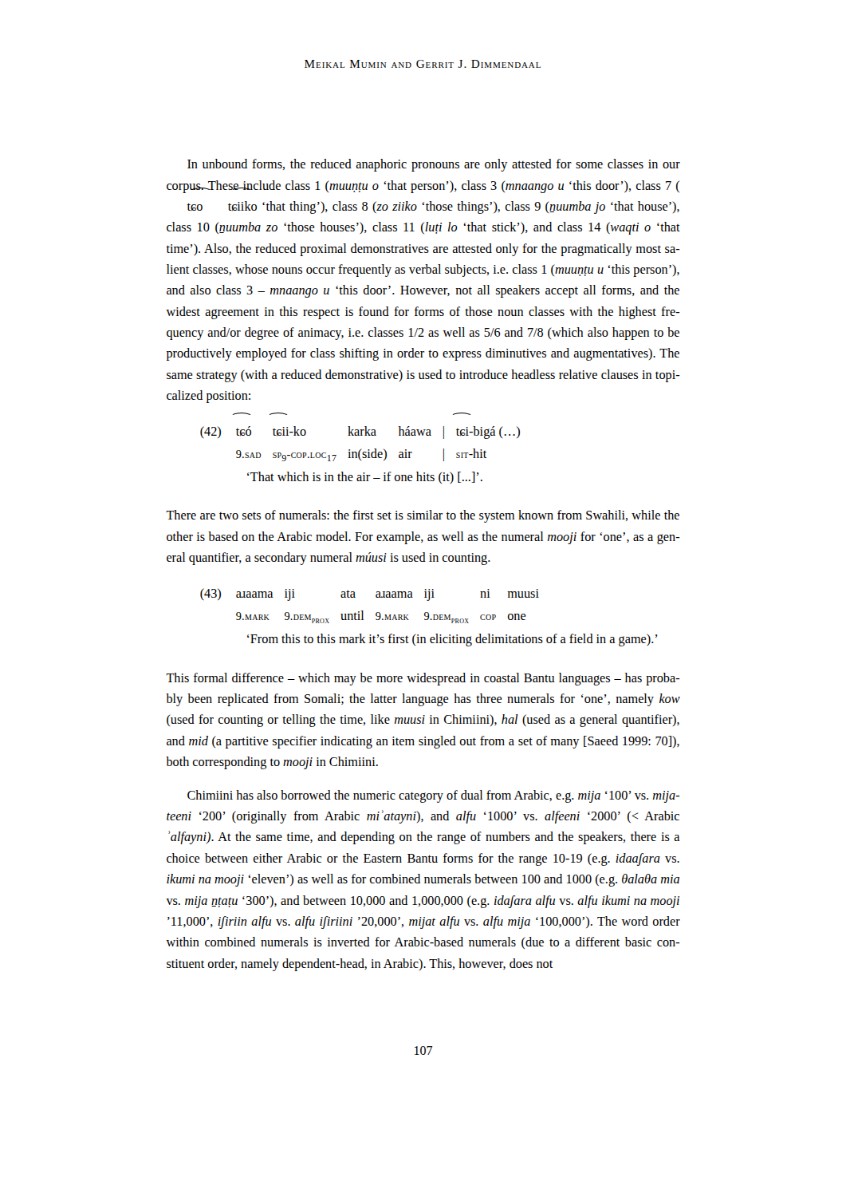Meikal Mumin and Gerrit J. Dimmendaal
In unbound forms, the reduced anaphoric pronouns are only attested for some classes in our corpus. These include class 1 (muuṇṭu o ‘that person’), class 3 (mnaango u ‘this door’), class 7 (tɕo tɕiiko ‘that thing’), class 8 (zo ziiko ‘those things’), class 9 (ṉuumba jo ‘that house’), class 10 (ṉuumba zo ‘those houses’), class 11 (luṭi lo ‘that stick’), and class 14 (waqti o ‘that time’). Also, the reduced proximal demonstratives are attested only for the pragmatically most salient classes, whose nouns occur frequently as verbal subjects, i.e. class 1 (muuṇṭu u ‘this person’), and also class 3 – mnaango u ‘this door’. However, not all speakers accept all forms, and the widest agreement in this respect is found for forms of those noun classes with the highest frequency and/or degree of animacy, i.e. classes 1/2 as well as 5/6 and 7/8 (which also happen to be productively employed for class shifting in order to express diminutives and augmentatives). The same strategy (with a reduced demonstrative) is used to introduce headless relative clauses in topicalized position:
| (42) | tɕ ó | tɕ ii-ko | karka | háawa | / | tɕ i-bigá (…) |
| | 9.sad | sp 9 -cop.loc 17 | in(side) | air | / | sit -hit |
‘That which is in the air – if one hits (it) [...]’.
There are two sets of numerals: the first set is similar to the system known from Swahili, while the other is based on the Arabic model. For example, as well as the numeral mooji for ‘one’, as a general quantifier, a secondary numeral múusi is used in counting.
| (43) | aɹaama | iji | ata | aɹaama | iji | ni | muusi |
| | 9.mark | 9.dem prox | until | 9.mark | 9.dem prox | cop | one |
‘From this to this mark it’s first (in eliciting delimitations of a field in a game).’
This formal difference – which may be more widespread in coastal Bantu languages – has probably been replicated from Somali; the latter language has three numerals for ‘one’, namely kow (used for counting or telling the time, like muusi in Chimiini), hal (used as a general quantifier), and mid (a partitive specifier indicating an item singled out from a set of many [Saeed 1999: 70]), both corresponding to mooji in Chimiini.
Chimiini has also borrowed the numeric category of dual from Arabic, e.g. mija ‘100’ vs. mijateeni ‘200’ (originally from Arabic miʾatayni), and alfu ‘1000’ vs. alfeeni ‘2000’ (< Arabic ʾalfayni). At the same time, and depending on the range of numbers and the speakers, there is a choice between either Arabic or the Eastern Bantu forms for the range 10-19 (e.g. idaaʃara vs. ikumi na mooji ‘eleven’) as well as for combined numerals between 100 and 1000 (e.g. θalaθa mia vs. mija ṉṭaṭu ‘300’), and between 10,000 and 1,000,000 (e.g. idaʃara alfu vs. alfu ikumi na mooji ’11,000’, iʃiriin alfu vs. alfu iʃiriini ’20,000’, mijat alfu vs. alfu mija ‘100,000’). The word order within combined numerals is inverted for Arabic-based numerals (due to a different basic constituent order, namely dependent-head, in Arabic). This, however, does not
107